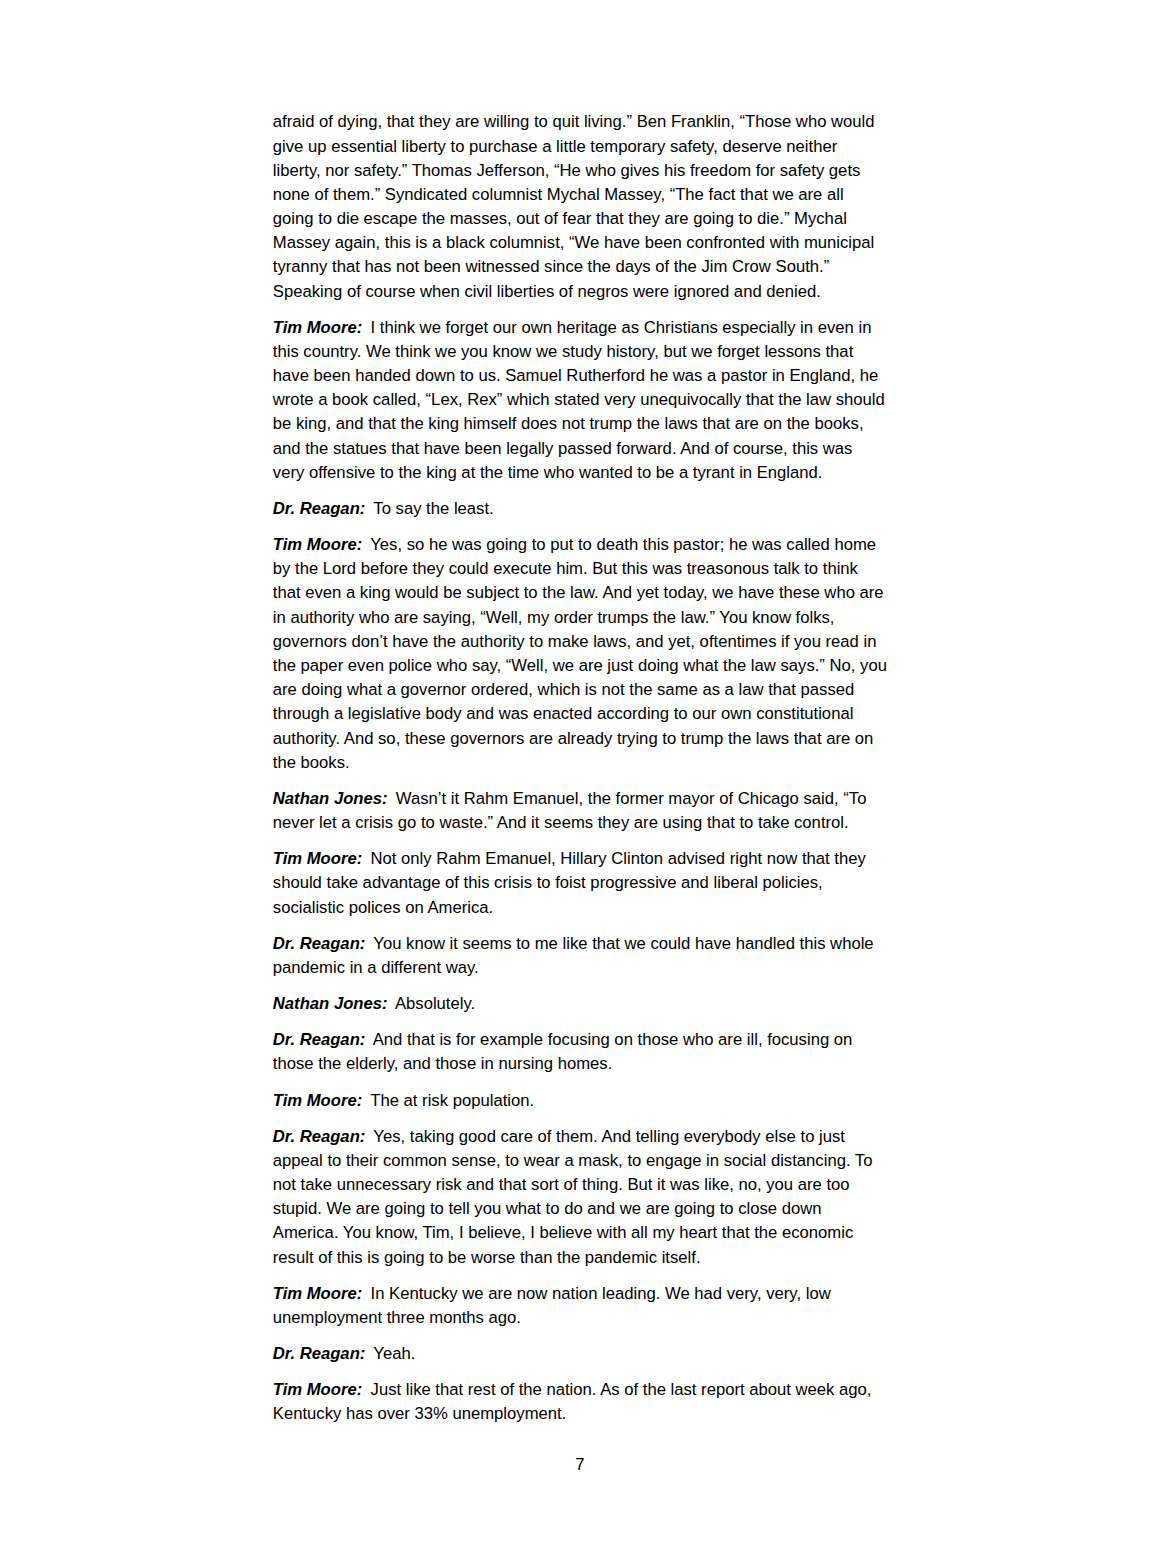afraid of dying, that they are willing to quit living.” Ben Franklin, “Those who would give up essential liberty to purchase a little temporary safety, deserve neither liberty, nor safety.” Thomas Jefferson, “He who gives his freedom for safety gets none of them.” Syndicated columnist Mychal Massey, “The fact that we are all going to die escape the masses, out of fear that they are going to die.” Mychal Massey again, this is a black columnist, “We have been confronted with municipal tyranny that has not been witnessed since the days of the Jim Crow South.” Speaking of course when civil liberties of negros were ignored and denied.
Tim Moore: I think we forget our own heritage as Christians especially in even in this country. We think we you know we study history, but we forget lessons that have been handed down to us. Samuel Rutherford he was a pastor in England, he wrote a book called, “Lex, Rex” which stated very unequivocally that the law should be king, and that the king himself does not trump the laws that are on the books, and the statues that have been legally passed forward. And of course, this was very offensive to the king at the time who wanted to be a tyrant in England.
Dr. Reagan: To say the least.
Tim Moore: Yes, so he was going to put to death this pastor; he was called home by the Lord before they could execute him. But this was treasonous talk to think that even a king would be subject to the law. And yet today, we have these who are in authority who are saying, “Well, my order trumps the law.” You know folks, governors don’t have the authority to make laws, and yet, oftentimes if you read in the paper even police who say, “Well, we are just doing what the law says.” No, you are doing what a governor ordered, which is not the same as a law that passed through a legislative body and was enacted according to our own constitutional authority. And so, these governors are already trying to trump the laws that are on the books.
Nathan Jones: Wasn’t it Rahm Emanuel, the former mayor of Chicago said, “To never let a crisis go to waste.” And it seems they are using that to take control.
Tim Moore: Not only Rahm Emanuel, Hillary Clinton advised right now that they should take advantage of this crisis to foist progressive and liberal policies, socialistic polices on America.
Dr. Reagan: You know it seems to me like that we could have handled this whole pandemic in a different way.
Nathan Jones: Absolutely.
Dr. Reagan: And that is for example focusing on those who are ill, focusing on those the elderly, and those in nursing homes.
Tim Moore: The at risk population.
Dr. Reagan: Yes, taking good care of them. And telling everybody else to just appeal to their common sense, to wear a mask, to engage in social distancing. To not take unnecessary risk and that sort of thing. But it was like, no, you are too stupid. We are going to tell you what to do and we are going to close down America. You know, Tim, I believe, I believe with all my heart that the economic result of this is going to be worse than the pandemic itself.
Tim Moore: In Kentucky we are now nation leading. We had very, very, low unemployment three months ago.
Dr. Reagan: Yeah.
Tim Moore: Just like that rest of the nation. As of the last report about week ago, Kentucky has over 33% unemployment.
7